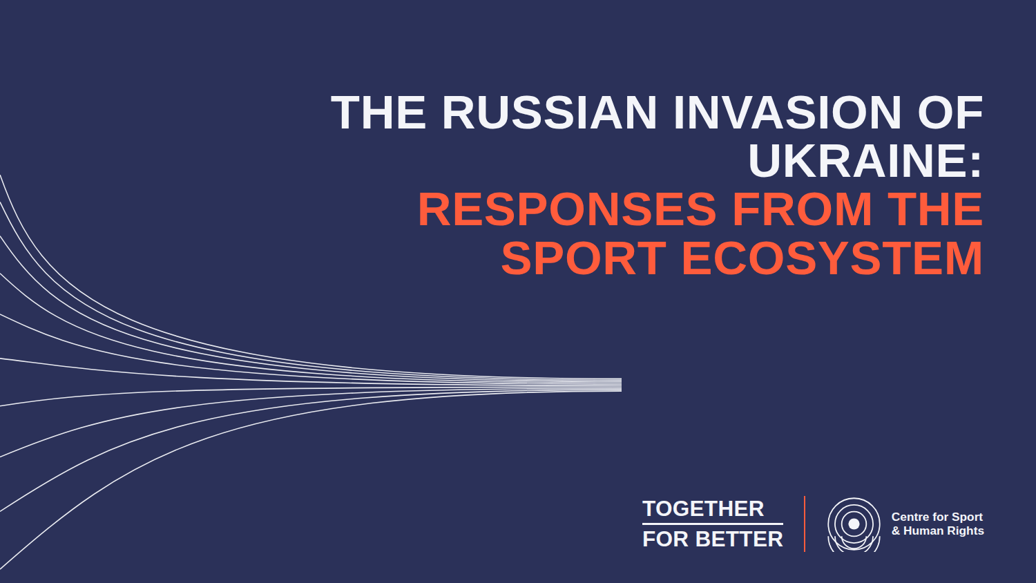The Russian Invasion of Ukraine: Responses from the Sport Ecosystem
Together for Better
Centre for Sport
& Human Rights